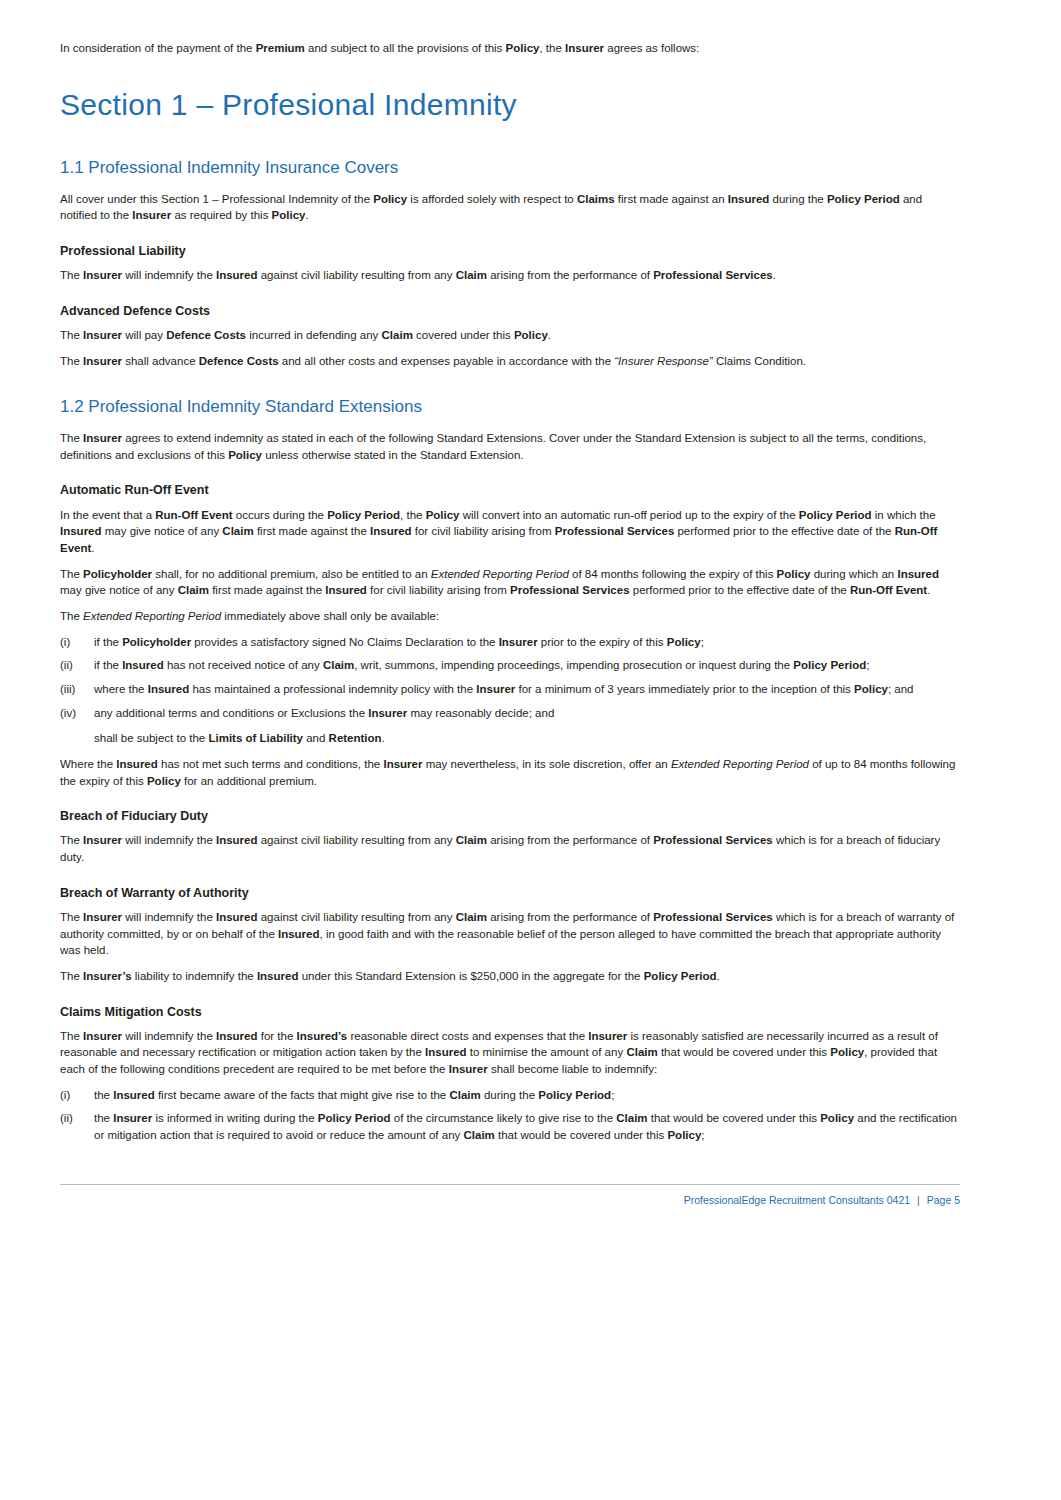In consideration of the payment of the Premium and subject to all the provisions of this Policy, the Insurer agrees as follows:
Section 1 – Profesional Indemnity
1.1 Professional Indemnity Insurance Covers
All cover under this Section 1 – Professional Indemnity of the Policy is afforded solely with respect to Claims first made against an Insured during the Policy Period and notified to the Insurer as required by this Policy.
Professional Liability
The Insurer will indemnify the Insured against civil liability resulting from any Claim arising from the performance of Professional Services.
Advanced Defence Costs
The Insurer will pay Defence Costs incurred in defending any Claim covered under this Policy.
The Insurer shall advance Defence Costs and all other costs and expenses payable in accordance with the “Insurer Response” Claims Condition.
1.2 Professional Indemnity Standard Extensions
The Insurer agrees to extend indemnity as stated in each of the following Standard Extensions. Cover under the Standard Extension is subject to all the terms, conditions, definitions and exclusions of this Policy unless otherwise stated in the Standard Extension.
Automatic Run-Off Event
In the event that a Run-Off Event occurs during the Policy Period, the Policy will convert into an automatic run-off period up to the expiry of the Policy Period in which the Insured may give notice of any Claim first made against the Insured for civil liability arising from Professional Services performed prior to the effective date of the Run-Off Event.
The Policyholder shall, for no additional premium, also be entitled to an Extended Reporting Period of 84 months following the expiry of this Policy during which an Insured may give notice of any Claim first made against the Insured for civil liability arising from Professional Services performed prior to the effective date of the Run-Off Event.
The Extended Reporting Period immediately above shall only be available:
if the Policyholder provides a satisfactory signed No Claims Declaration to the Insurer prior to the expiry of this Policy;
if the Insured has not received notice of any Claim, writ, summons, impending proceedings, impending prosecution or inquest during the Policy Period;
where the Insured has maintained a professional indemnity policy with the Insurer for a minimum of 3 years immediately prior to the inception of this Policy; and
any additional terms and conditions or Exclusions the Insurer may reasonably decide; and
shall be subject to the Limits of Liability and Retention.
Where the Insured has not met such terms and conditions, the Insurer may nevertheless, in its sole discretion, offer an Extended Reporting Period of up to 84 months following the expiry of this Policy for an additional premium.
Breach of Fiduciary Duty
The Insurer will indemnify the Insured against civil liability resulting from any Claim arising from the performance of Professional Services which is for a breach of fiduciary duty.
Breach of Warranty of Authority
The Insurer will indemnify the Insured against civil liability resulting from any Claim arising from the performance of Professional Services which is for a breach of warranty of authority committed, by or on behalf of the Insured, in good faith and with the reasonable belief of the person alleged to have committed the breach that appropriate authority was held.
The Insurer’s liability to indemnify the Insured under this Standard Extension is $250,000 in the aggregate for the Policy Period.
Claims Mitigation Costs
The Insurer will indemnify the Insured for the Insured’s reasonable direct costs and expenses that the Insurer is reasonably satisfied are necessarily incurred as a result of reasonable and necessary rectification or mitigation action taken by the Insured to minimise the amount of any Claim that would be covered under this Policy, provided that each of the following conditions precedent are required to be met before the Insurer shall become liable to indemnify:
the Insured first became aware of the facts that might give rise to the Claim during the Policy Period;
the Insurer is informed in writing during the Policy Period of the circumstance likely to give rise to the Claim that would be covered under this Policy and the rectification or mitigation action that is required to avoid or reduce the amount of any Claim that would be covered under this Policy;
ProfessionalEdge Recruitment Consultants 0421 | Page 5